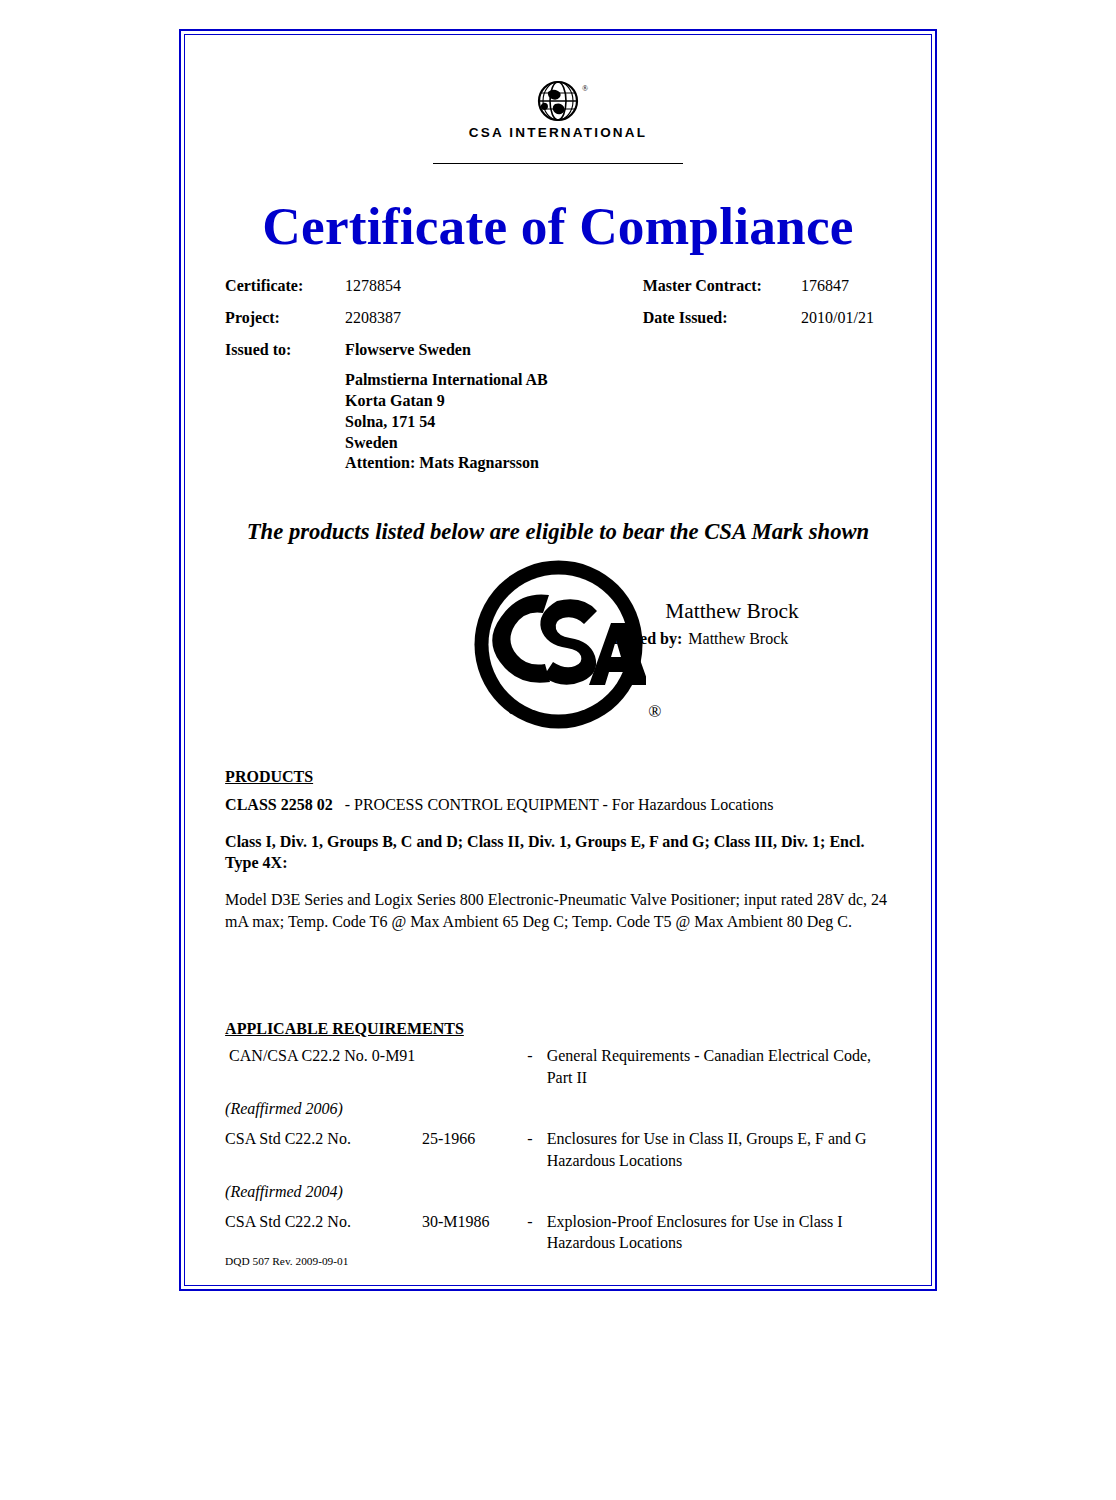® CSA INTERNATIONAL
Certificate of Compliance
| Certificate: | 1278854 | | Master Contract: | 176847 |
| Project: | 2208387 | | Date Issued: | 2010/01/21 |
| Issued to: | Flowserve Sweden |
| | Palmstierna International AB Korta Gatan 9 Solna, 171 54 Sweden Attention: Mats Ragnarsson |
The products listed below are eligible to bear the CSA Mark shown
®
Matthew Brock
Issued by: Matthew Brock
PRODUCTS
CLASS 2258 02 - PROCESS CONTROL EQUIPMENT - For Hazardous Locations
Class I, Div. 1, Groups B, C and D; Class II, Div. 1, Groups E, F and G; Class III, Div. 1; Encl. Type 4X:
Model D3E Series and Logix Series 800 Electronic-Pneumatic Valve Positioner; input rated 28V dc, 24 mA max; Temp. Code T6 @ Max Ambient 65 Deg C; Temp. Code T5 @ Max Ambient 80 Deg C.
APPLICABLE REQUIREMENTS
| CAN/CSA C22.2 No. 0-M91 | | - | General Requirements - Canadian Electrical Code, Part II |
| (Reaffirmed 2006) |
| CSA Std C22.2 No. | 25-1966 | - | Enclosures for Use in Class II, Groups E, F and G Hazardous Locations |
| (Reaffirmed 2004) |
| CSA Std C22.2 No. | 30-M1986 | - | Explosion-Proof Enclosures for Use in Class I Hazardous Locations |
DQD 507 Rev. 2009-09-01